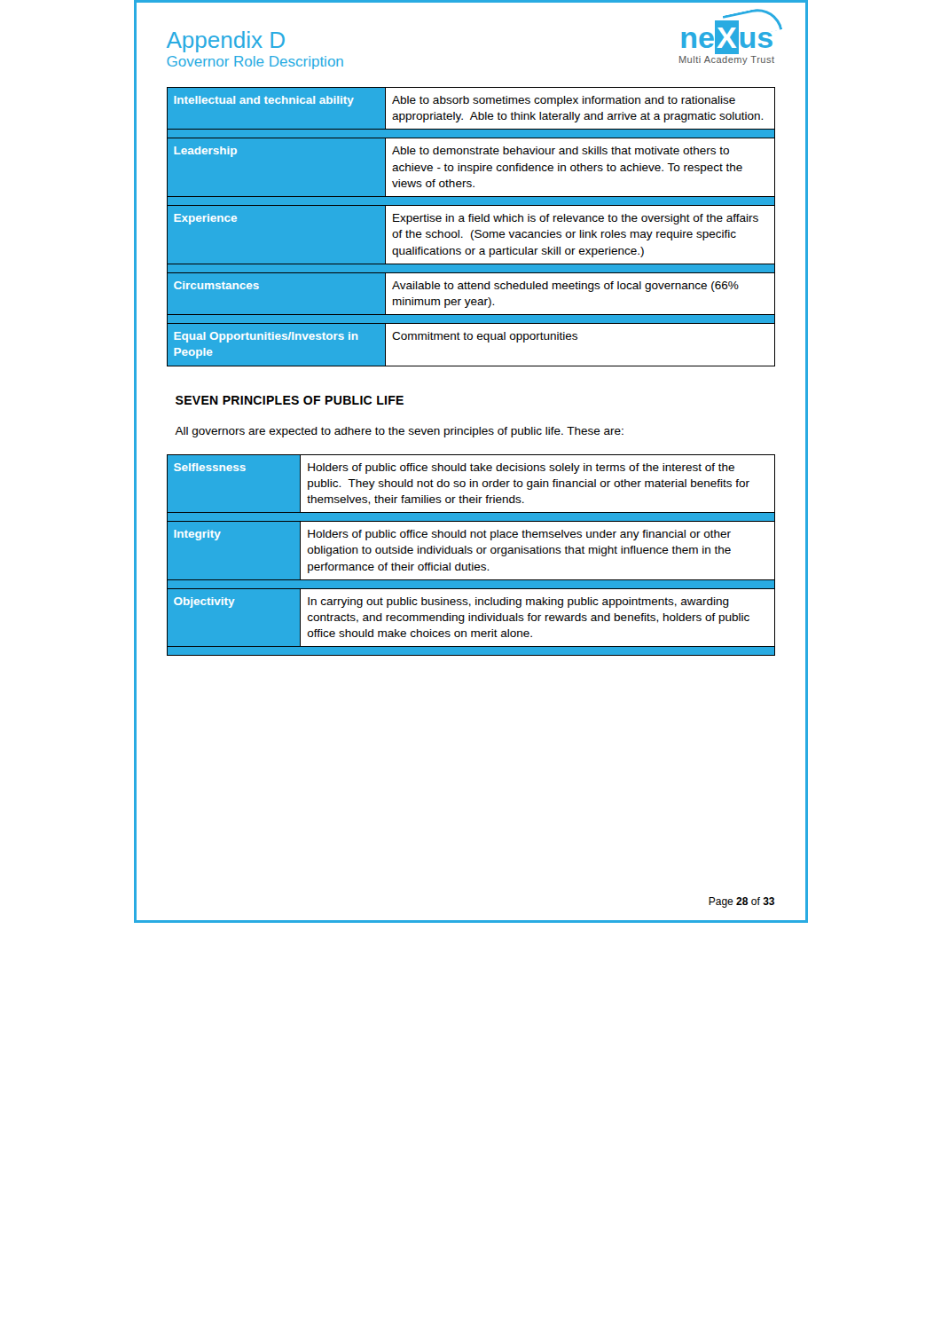Appendix D
Governor Role Description
neXus
Multi Academy Trust
| Intellectual and technical ability | Able to absorb sometimes complex information and to rationalise appropriately. Able to think laterally and arrive at a pragmatic solution. |
| Leadership | Able to demonstrate behaviour and skills that motivate others to achieve - to inspire confidence in others to achieve. To respect the views of others. |
| Experience | Expertise in a field which is of relevance to the oversight of the affairs of the school. (Some vacancies or link roles may require specific qualifications or a particular skill or experience.) |
| Circumstances | Available to attend scheduled meetings of local governance (66% minimum per year). |
| Equal Opportunities/Investors in People | Commitment to equal opportunities |
SEVEN PRINCIPLES OF PUBLIC LIFE
All governors are expected to adhere to the seven principles of public life. These are:
| Selflessness | Holders of public office should take decisions solely in terms of the interest of the public. They should not do so in order to gain financial or other material benefits for themselves, their families or their friends. |
| Integrity | Holders of public office should not place themselves under any financial or other obligation to outside individuals or organisations that might influence them in the performance of their official duties. |
| Objectivity | In carrying out public business, including making public appointments, awarding contracts, and recommending individuals for rewards and benefits, holders of public office should make choices on merit alone. |
Page 28 of 33